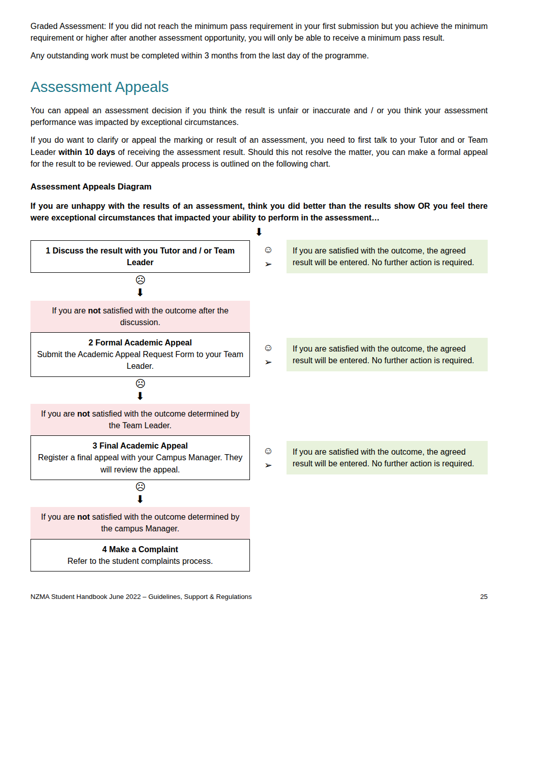Graded Assessment: If you did not reach the minimum pass requirement in your first submission but you achieve the minimum requirement or higher after another assessment opportunity, you will only be able to receive a minimum pass result.
Any outstanding work must be completed within 3 months from the last day of the programme.
Assessment Appeals
You can appeal an assessment decision if you think the result is unfair or inaccurate and / or you think your assessment performance was impacted by exceptional circumstances.
If you do want to clarify or appeal the marking or result of an assessment, you need to first talk to your Tutor and or Team Leader within 10 days of receiving the assessment result. Should this not resolve the matter, you can make a formal appeal for the result to be reviewed. Our appeals process is outlined on the following chart.
Assessment Appeals Diagram
If you are unhappy with the results of an assessment, think you did better than the results show OR you feel there were exceptional circumstances that impacted your ability to perform in the assessment…
⬇
| 1 Discuss the result with you Tutor and / or Team Leader | ☺ ➢ | If you are satisfied with the outcome, the agreed result will be entered. No further action is required. |
| ☹ ⬇ | | |
| If you are not satisfied with the outcome after the discussion. | | |
| 2 Formal Academic Appeal Submit the Academic Appeal Request Form to your Team Leader. | ☺ ➢ | If you are satisfied with the outcome, the agreed result will be entered. No further action is required. |
| ☹ ⬇ | | |
| If you are not satisfied with the outcome determined by the Team Leader. | | |
| 3 Final Academic Appeal Register a final appeal with your Campus Manager. They will review the appeal. | ☺ ➢ | If you are satisfied with the outcome, the agreed result will be entered. No further action is required. |
| ☹ ⬇ | | |
| If you are not satisfied with the outcome determined by the campus Manager. | | |
| 4 Make a Complaint Refer to the student complaints process. | | |
NZMA Student Handbook June 2022 – Guidelines, Support & Regulations 25